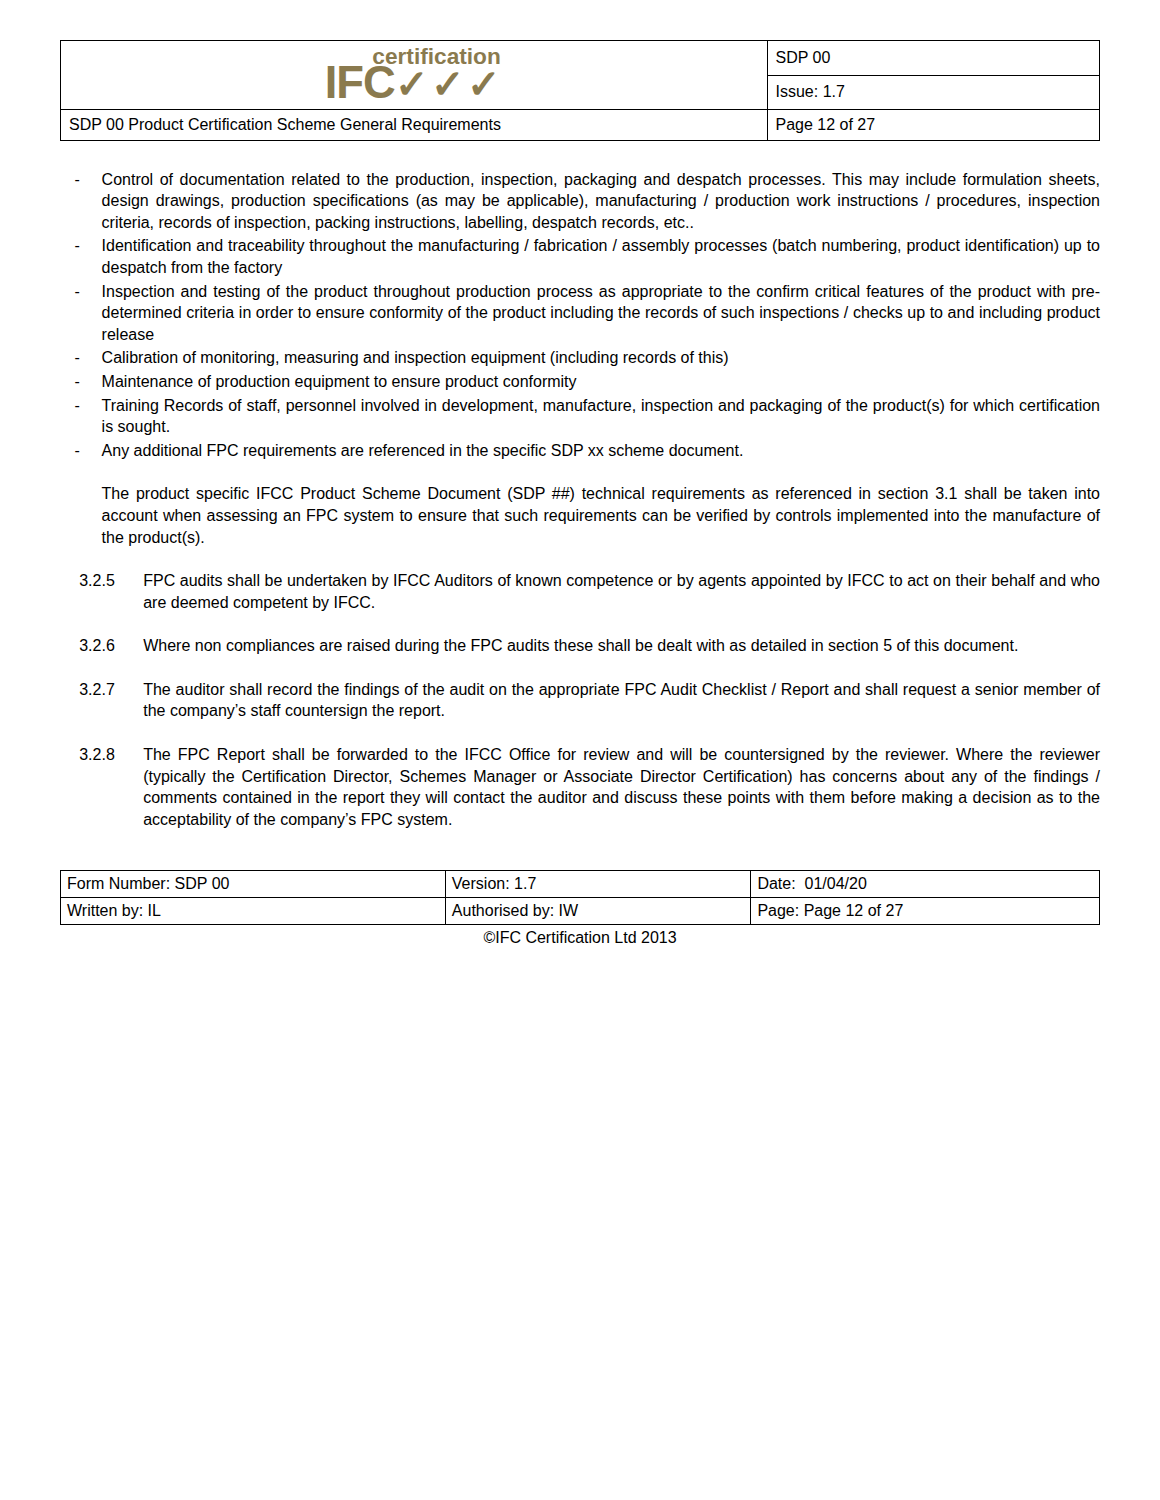| certification IFC ✓✓✓ | SDP 00 |
| Issue: 1.7 |
| SDP 00 Product Certification Scheme General Requirements | Page 12 of 27 |
Control of documentation related to the production, inspection, packaging and despatch processes. This may include formulation sheets, design drawings, production specifications (as may be applicable), manufacturing / production work instructions / procedures, inspection criteria, records of inspection, packing instructions, labelling, despatch records, etc..
Identification and traceability throughout the manufacturing / fabrication / assembly processes (batch numbering, product identification) up to despatch from the factory
Inspection and testing of the product throughout production process as appropriate to the confirm critical features of the product with pre-determined criteria in order to ensure conformity of the product including the records of such inspections / checks up to and including product release
Calibration of monitoring, measuring and inspection equipment (including records of this)
Maintenance of production equipment to ensure product conformity
Training Records of staff, personnel involved in development, manufacture, inspection and packaging of the product(s) for which certification is sought.
Any additional FPC requirements are referenced in the specific SDP xx scheme document.
The product specific IFCC Product Scheme Document (SDP ##) technical requirements as referenced in section 3.1 shall be taken into account when assessing an FPC system to ensure that such requirements can be verified by controls implemented into the manufacture of the product(s).
3.2.5
FPC audits shall be undertaken by IFCC Auditors of known competence or by agents appointed by IFCC to act on their behalf and who are deemed competent by IFCC.
3.2.6
Where non compliances are raised during the FPC audits these shall be dealt with as detailed in section 5 of this document.
3.2.7
The auditor shall record the findings of the audit on the appropriate FPC Audit Checklist / Report and shall request a senior member of the company’s staff countersign the report.
3.2.8
The FPC Report shall be forwarded to the IFCC Office for review and will be countersigned by the reviewer. Where the reviewer (typically the Certification Director, Schemes Manager or Associate Director Certification) has concerns about any of the findings / comments contained in the report they will contact the auditor and discuss these points with them before making a decision as to the acceptability of the company’s FPC system.
| Form Number: SDP 00 | Version: 1.7 | Date: 01/04/20 |
| Written by: IL | Authorised by: IW | Page: Page 12 of 27 |
©IFC Certification Ltd 2013